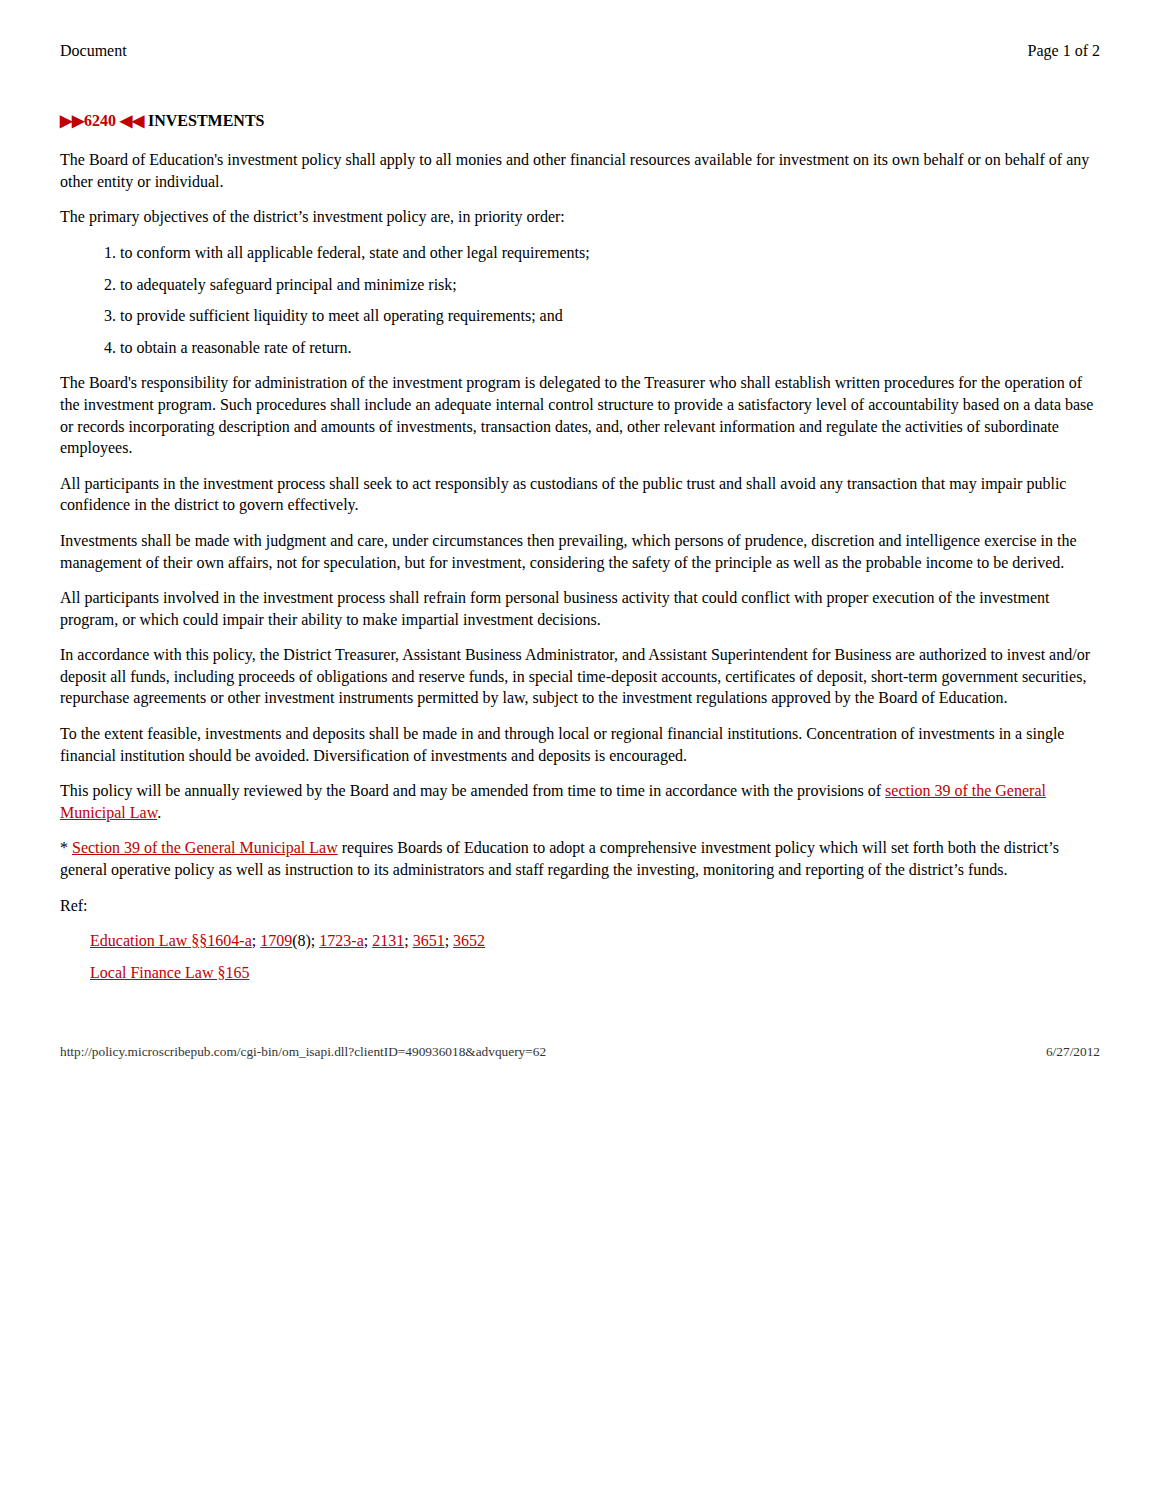Document Page 1 of 2
▶▶6240 ◀◀ INVESTMENTS
The Board of Education's investment policy shall apply to all monies and other financial resources available for investment on its own behalf or on behalf of any other entity or individual.
The primary objectives of the district’s investment policy are, in priority order:
to conform with all applicable federal, state and other legal requirements;
to adequately safeguard principal and minimize risk;
to provide sufficient liquidity to meet all operating requirements; and
to obtain a reasonable rate of return.
The Board's responsibility for administration of the investment program is delegated to the Treasurer who shall establish written procedures for the operation of the investment program. Such procedures shall include an adequate internal control structure to provide a satisfactory level of accountability based on a data base or records incorporating description and amounts of investments, transaction dates, and, other relevant information and regulate the activities of subordinate employees.
All participants in the investment process shall seek to act responsibly as custodians of the public trust and shall avoid any transaction that may impair public confidence in the district to govern effectively.
Investments shall be made with judgment and care, under circumstances then prevailing, which persons of prudence, discretion and intelligence exercise in the management of their own affairs, not for speculation, but for investment, considering the safety of the principle as well as the probable income to be derived.
All participants involved in the investment process shall refrain form personal business activity that could conflict with proper execution of the investment program, or which could impair their ability to make impartial investment decisions.
In accordance with this policy, the District Treasurer, Assistant Business Administrator, and Assistant Superintendent for Business are authorized to invest and/or deposit all funds, including proceeds of obligations and reserve funds, in special time-deposit accounts, certificates of deposit, short-term government securities, repurchase agreements or other investment instruments permitted by law, subject to the investment regulations approved by the Board of Education.
To the extent feasible, investments and deposits shall be made in and through local or regional financial institutions. Concentration of investments in a single financial institution should be avoided. Diversification of investments and deposits is encouraged.
This policy will be annually reviewed by the Board and may be amended from time to time in accordance with the provisions of section 39 of the General Municipal Law.
* Section 39 of the General Municipal Law requires Boards of Education to adopt a comprehensive investment policy which will set forth both the district’s general operative policy as well as instruction to its administrators and staff regarding the investing, monitoring and reporting of the district’s funds.
Ref:
Education Law §§1604-a; 1709(8); 1723-a; 2131; 3651; 3652
Local Finance Law §165
http://policy.microscribepub.com/cgi-bin/om_isapi.dll?clientID=490936018&advquery=62 6/27/2012